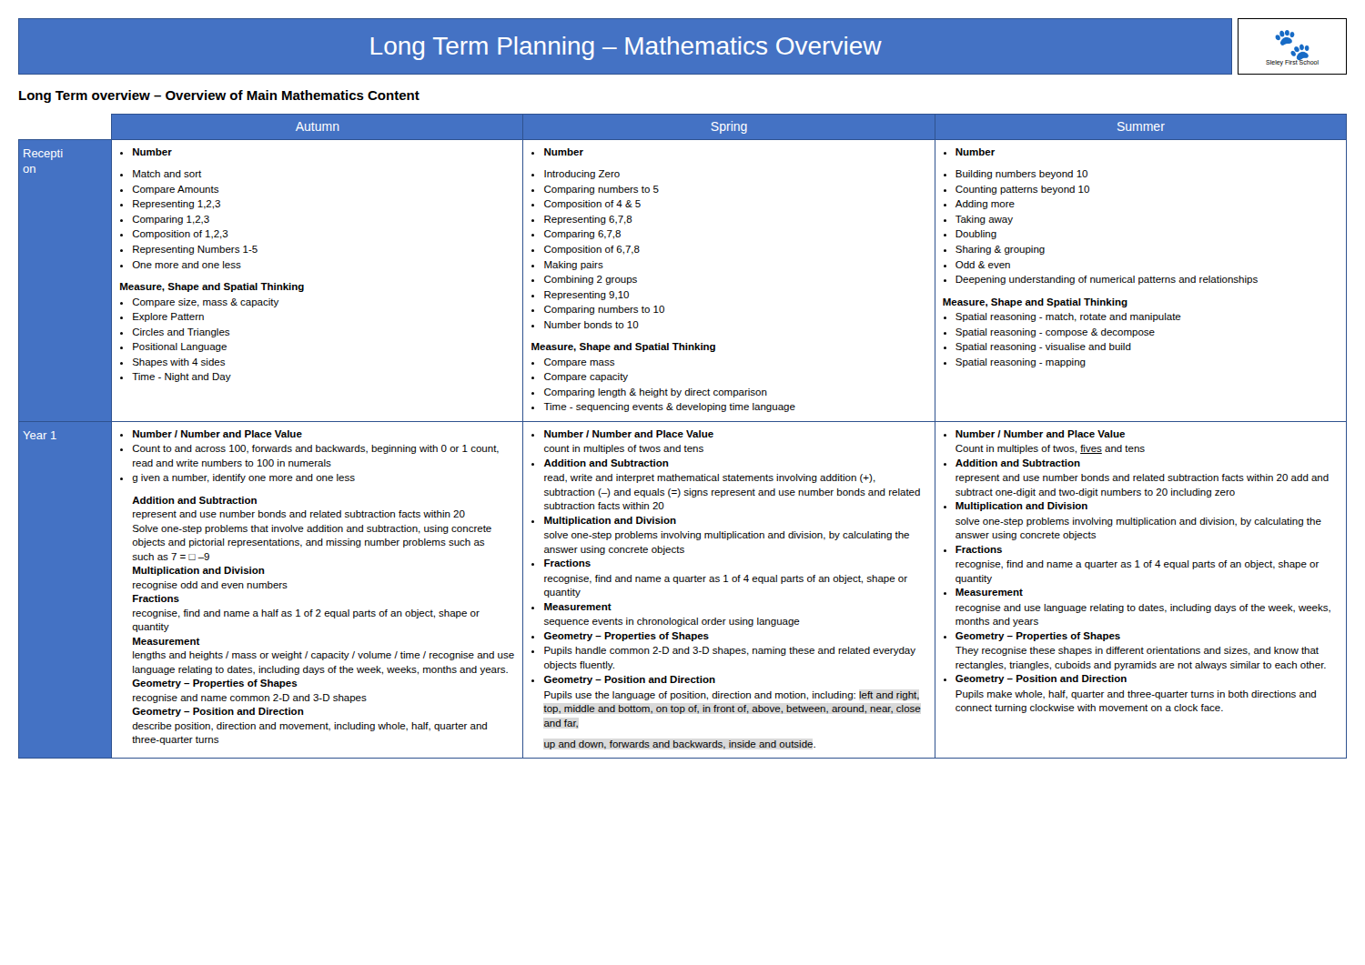Long Term Planning – Mathematics Overview
🐾
Sleley First School
Long Term overview – Overview of Main Mathematics Content
| | Autumn | Spring | Summer |
| --- | --- | --- | --- |
| Recepti on | Number Match and sort Compare Amounts Representing 1,2,3 Comparing 1,2,3 Composition of 1,2,3 Representing Numbers 1-5 One more and one less Measure, Shape and Spatial Thinking Compare size, mass & capacity Explore Pattern Circles and Triangles Positional Language Shapes with 4 sides Time - Night and Day | Number Introducing Zero Comparing numbers to 5 Composition of 4 & 5 Representing 6,7,8 Comparing 6,7,8 Composition of 6,7,8 Making pairs Combining 2 groups Representing 9,10 Comparing numbers to 10 Number bonds to 10 Measure, Shape and Spatial Thinking Compare mass Compare capacity Comparing length & height by direct comparison Time - sequencing events & developing time language | Number Building numbers beyond 10 Counting patterns beyond 10 Adding more Taking away Doubling Sharing & grouping Odd & even Deepening understanding of numerical patterns and relationships Measure, Shape and Spatial Thinking Spatial reasoning - match, rotate and manipulate Spatial reasoning - compose & decompose Spatial reasoning - visualise and build Spatial reasoning - mapping |
| Year 1 | Number / Number and Place Value Count to and across 100, forwards and backwards, beginning with 0 or 1 count, read and write numbers to 100 in numerals g iven a number, identify one more and one less Addition and Subtraction represent and use number bonds and related subtraction facts within 20 Solve one-step problems that involve addition and subtraction, using concrete objects and pictorial representations, and missing number problems such as such as 7 = □ –9 Multiplication and Division recognise odd and even numbers Fractions recognise, find and name a half as 1 of 2 equal parts of an object, shape or quantity Measurement lengths and heights / mass or weight / capacity / volume / time / recognise and use language relating to dates, including days of the week, weeks, months and years. Geometry – Properties of Shapes recognise and name common 2-D and 3-D shapes Geometry – Position and Direction describe position, direction and movement, including whole, half, quarter and three-quarter turns | Number / Number and Place Value count in multiples of twos and tens Addition and Subtraction read, write and interpret mathematical statements involving addition (+), subtraction (–) and equals (=) signs represent and use number bonds and related subtraction facts within 20 Multiplication and Division solve one-step problems involving multiplication and division, by calculating the answer using concrete objects Fractions recognise, find and name a quarter as 1 of 4 equal parts of an object, shape or quantity Measurement sequence events in chronological order using language Geometry – Properties of Shapes Pupils handle common 2-D and 3-D shapes, naming these and related everyday objects fluently. Geometry – Position and Direction Pupils use the language of position, direction and motion, including: left and right, top, middle and bottom, on top of, in front of, above, between, around, near, close and far, up and down, forwards and backwards, inside and outside . | Number / Number and Place Value Count in multiples of twos, fives and tens Addition and Subtraction represent and use number bonds and related subtraction facts within 20 add and subtract one-digit and two-digit numbers to 20 including zero Multiplication and Division solve one-step problems involving multiplication and division, by calculating the answer using concrete objects Fractions recognise, find and name a quarter as 1 of 4 equal parts of an object, shape or quantity Measurement recognise and use language relating to dates, including days of the week, weeks, months and years Geometry – Properties of Shapes They recognise these shapes in different orientations and sizes, and know that rectangles, triangles, cuboids and pyramids are not always similar to each other. Geometry – Position and Direction Pupils make whole, half, quarter and three-quarter turns in both directions and connect turning clockwise with movement on a clock face. |